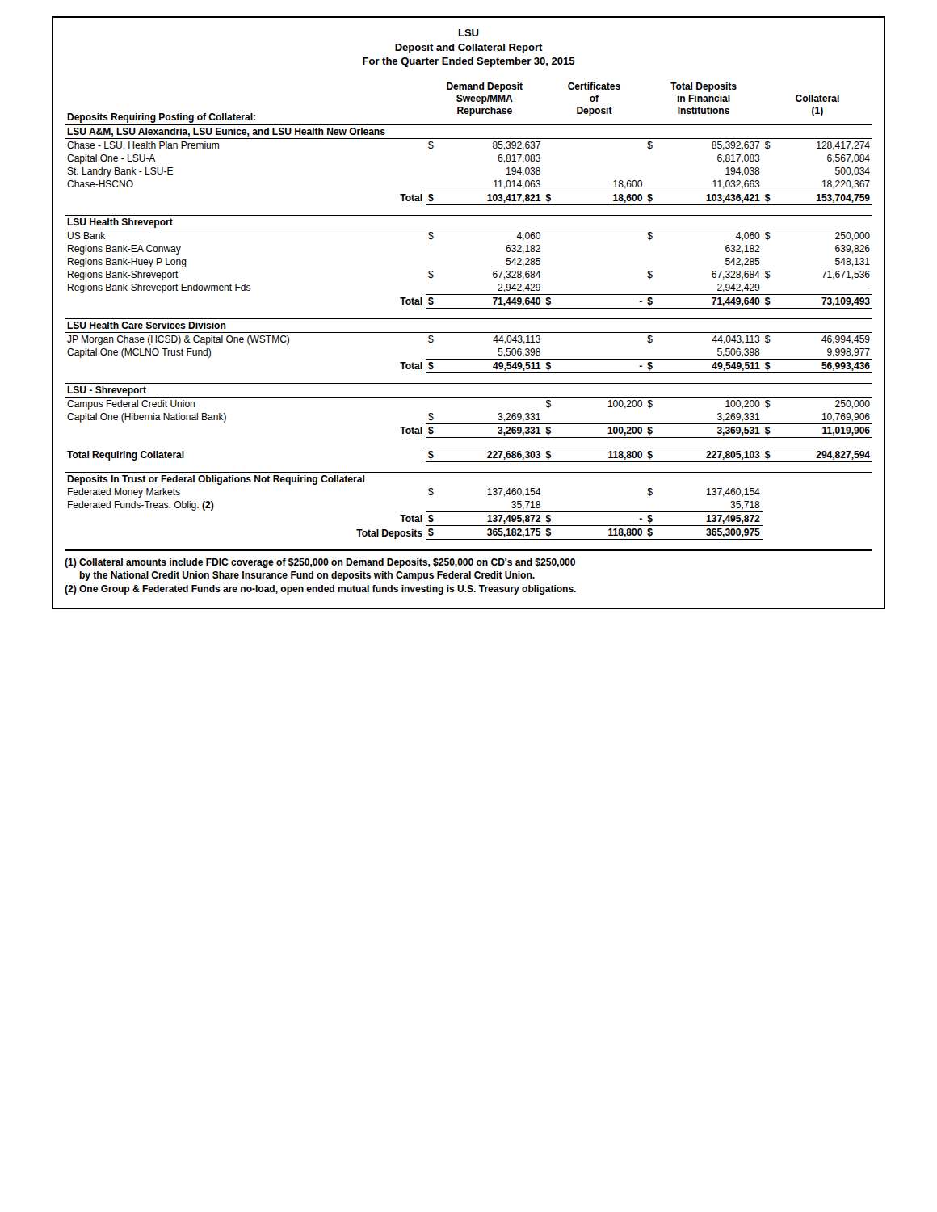LSU
Deposit and Collateral Report
For the Quarter Ended September 30, 2015
| Deposits Requiring Posting of Collateral: | | Demand Deposit Sweep/MMA Repurchase | Certificates of Deposit | Total Deposits in Financial Institutions | Collateral (1) |
| --- | --- | --- | --- | --- | --- |
| LSU A&M, LSU Alexandria, LSU Eunice, and LSU Health New Orleans |
| Chase - LSU, Health Plan Premium | | $ | 85,392,637 | | | $ | 85,392,637 | $ | 128,417,274 |
| Capital One - LSU-A | | | 6,817,083 | | | | 6,817,083 | | 6,567,084 |
| St. Landry Bank - LSU-E | | | 194,038 | | | | 194,038 | | 500,034 |
| Chase-HSCNO | | | 11,014,063 | | 18,600 | | 11,032,663 | | 18,220,367 |
| | Total | $ | 103,417,821 | $ | 18,600 | $ | 103,436,421 | $ | 153,704,759 |
| LSU Health Shreveport |
| US Bank | | $ | 4,060 | | | $ | 4,060 | $ | 250,000 |
| Regions Bank-EA Conway | | | 632,182 | | | | 632,182 | | 639,826 |
| Regions Bank-Huey P Long | | | 542,285 | | | | 542,285 | | 548,131 |
| Regions Bank-Shreveport | | $ | 67,328,684 | | | $ | 67,328,684 | $ | 71,671,536 |
| Regions Bank-Shreveport Endowment Fds | | | 2,942,429 | | | | 2,942,429 | | - |
| | Total | $ | 71,449,640 | $ | - | $ | 71,449,640 | $ | 73,109,493 |
| LSU Health Care Services Division |
| JP Morgan Chase (HCSD) & Capital One (WSTMC) | | $ | 44,043,113 | | | $ | 44,043,113 | $ | 46,994,459 |
| Capital One (MCLNO Trust Fund) | | | 5,506,398 | | | | 5,506,398 | | 9,998,977 |
| | Total | $ | 49,549,511 | $ | - | $ | 49,549,511 | $ | 56,993,436 |
| LSU - Shreveport |
| Campus Federal Credit Union | | | | $ | 100,200 | $ | 100,200 | $ | 250,000 |
| Capital One (Hibernia National Bank) | | $ | 3,269,331 | | | | 3,269,331 | | 10,769,906 |
| | Total | $ | 3,269,331 | $ | 100,200 | $ | 3,369,531 | $ | 11,019,906 |
| Total Requiring Collateral | | $ | 227,686,303 | $ | 118,800 | $ | 227,805,103 | $ | 294,827,594 |
| Deposits In Trust or Federal Obligations Not Requiring Collateral |
| Federated Money Markets | | $ | 137,460,154 | | | $ | 137,460,154 | | |
| Federated Funds-Treas. Oblig. (2) | | | 35,718 | | | | 35,718 | | |
| | Total | $ | 137,495,872 | $ | - | $ | 137,495,872 | | |
| | Total Deposits | $ | 365,182,175 | $ | 118,800 | $ | 365,300,975 | | |
(1) Collateral amounts include FDIC coverage of $250,000 on Demand Deposits, $250,000 on CD's and $250,000
by the National Credit Union Share Insurance Fund on deposits with Campus Federal Credit Union. (2) One Group & Federated Funds are no-load, open ended mutual funds investing is U.S. Treasury obligations.